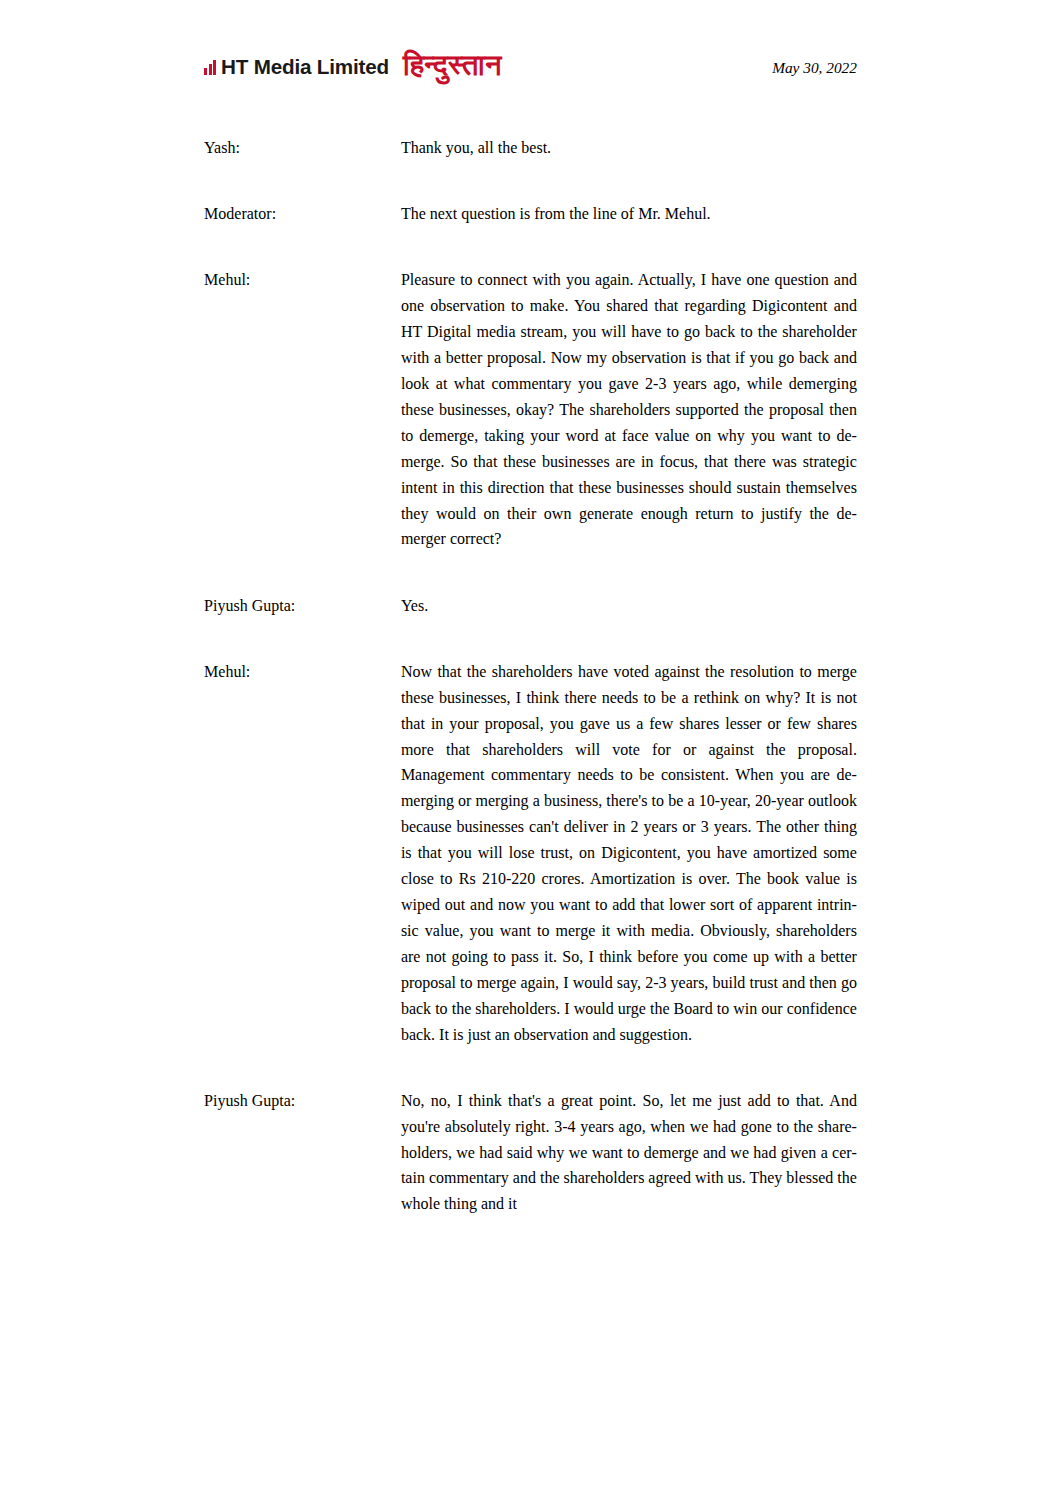HT Media Limited
हिन्दुस्तान
May 30, 2022
Yash:
Thank you, all the best.
Moderator:
The next question is from the line of Mr. Mehul.
Mehul:
Pleasure to connect with you again. Actually, I have one question and one observation to make. You shared that regarding Digicontent and HT Digital media stream, you will have to go back to the shareholder with a better proposal. Now my observation is that if you go back and look at what commentary you gave 2-3 years ago, while demerging these businesses, okay? The shareholders supported the proposal then to demerge, taking your word at face value on why you want to demerge. So that these businesses are in focus, that there was strategic intent in this direction that these businesses should sustain themselves they would on their own generate enough return to justify the demerger correct?
Piyush Gupta:
Yes.
Mehul:
Now that the shareholders have voted against the resolution to merge these businesses, I think there needs to be a rethink on why? It is not that in your proposal, you gave us a few shares lesser or few shares more that shareholders will vote for or against the proposal. Management commentary needs to be consistent. When you are demerging or merging a business, there's to be a 10-year, 20-year outlook because businesses can't deliver in 2 years or 3 years. The other thing is that you will lose trust, on Digicontent, you have amortized some close to Rs 210-220 crores. Amortization is over. The book value is wiped out and now you want to add that lower sort of apparent intrinsic value, you want to merge it with media. Obviously, shareholders are not going to pass it. So, I think before you come up with a better proposal to merge again, I would say, 2-3 years, build trust and then go back to the shareholders. I would urge the Board to win our confidence back. It is just an observation and suggestion.
Piyush Gupta:
No, no, I think that's a great point. So, let me just add to that. And you're absolutely right. 3-4 years ago, when we had gone to the shareholders, we had said why we want to demerge and we had given a certain commentary and the shareholders agreed with us. They blessed the whole thing and it